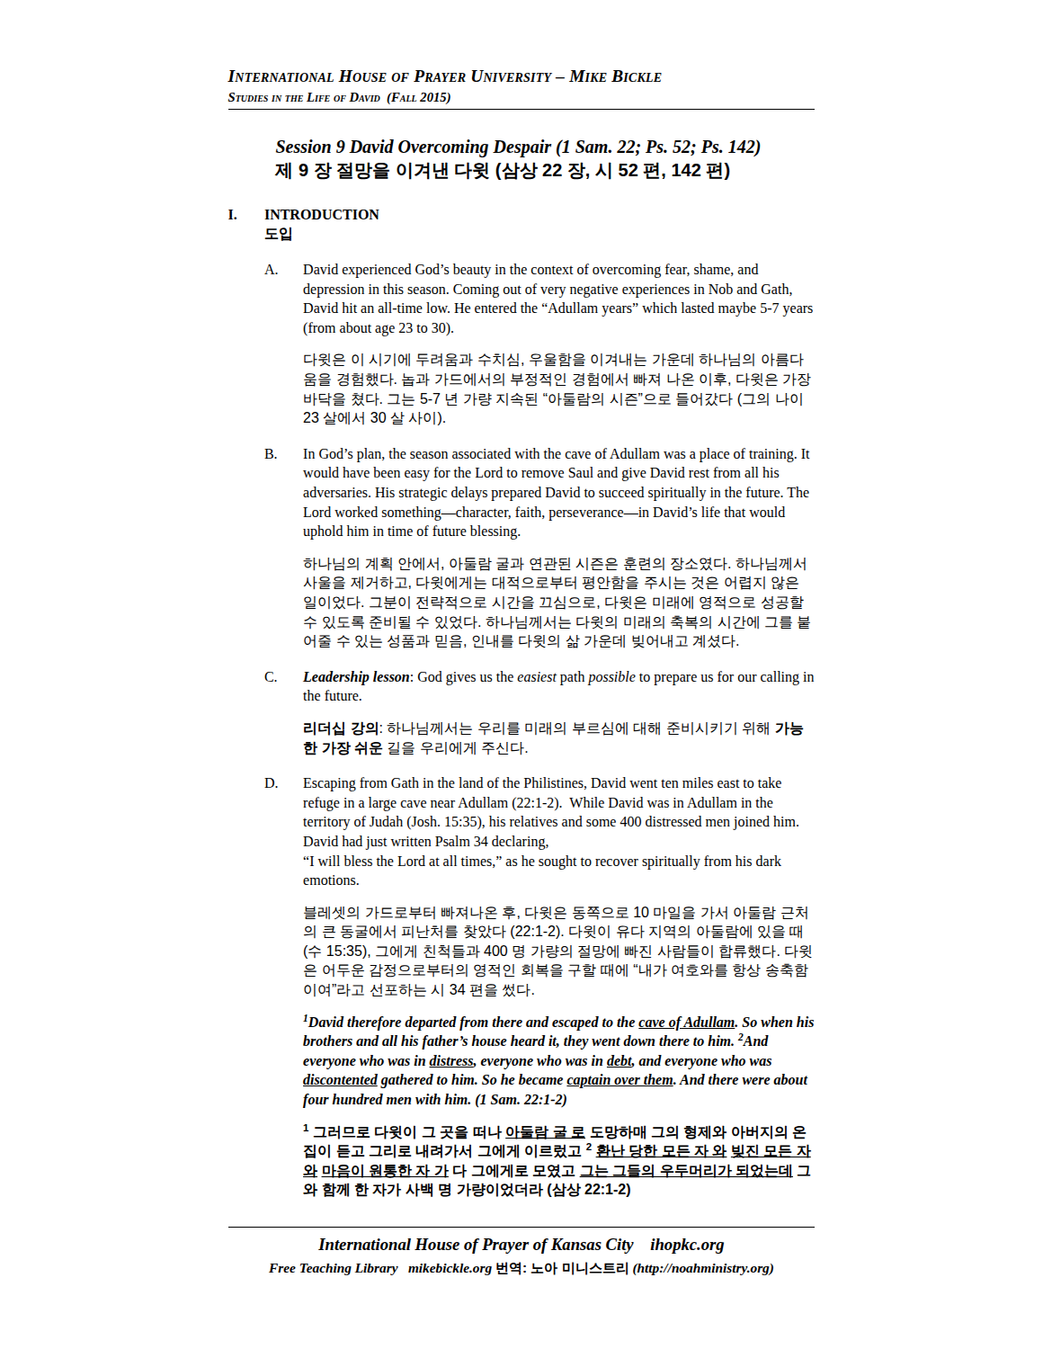International House of Prayer University – Mike Bickle
Studies in the Life of David (Fall 2015)
Session 9 David Overcoming Despair (1 Sam. 22; Ps. 52; Ps. 142)
제 9 장 절망을 이겨낸 다윗 (삼상 22 장, 시 52 편, 142 편)
I.
INTRODUCTION도입
A.
David experienced God’s beauty in the context of overcoming fear, shame, and depression in this season. Coming out of very negative experiences in Nob and Gath, David hit an all-time low. He entered the “Adullam years” which lasted maybe 5-7 years (from about age 23 to 30).
다윗은 이 시기에 두려움과 수치심, 우울함을 이겨내는 가운데 하나님의 아름다움을 경험했다. 놉과 가드에서의 부정적인 경험에서 빠져 나온 이후, 다윗은 가장 바닥을 쳤다. 그는 5-7 년 가량 지속된 “아둘람의 시즌”으로 들어갔다 (그의 나이 23 살에서 30 살 사이).
B.
In God’s plan, the season associated with the cave of Adullam was a place of training. It would have been easy for the Lord to remove Saul and give David rest from all his adversaries. His strategic delays prepared David to succeed spiritually in the future. The Lord worked something—character, faith, perseverance—in David’s life that would uphold him in time of future blessing.
하나님의 계획 안에서, 아둘람 굴과 연관된 시즌은 훈련의 장소였다. 하나님께서 사울을 제거하고, 다윗에게는 대적으로부터 평안함을 주시는 것은 어렵지 않은 일이었다. 그분이 전략적으로 시간을 끄심으로, 다윗은 미래에 영적으로 성공할 수 있도록 준비될 수 있었다. 하나님께서는 다윗의 미래의 축복의 시간에 그를 붙어줄 수 있는 성품과 믿음, 인내를 다윗의 삶 가운데 빚어내고 계셨다.
C.
Leadership lesson: God gives us the easiest path possible to prepare us for our calling in the future.
리더십 강의: 하나님께서는 우리를 미래의 부르심에 대해 준비시키기 위해 가능한 가장 쉬운 길을 우리에게 주신다.
D.
Escaping from Gath in the land of the Philistines, David went ten miles east to take refuge in a large cave near Adullam (22:1-2). While David was in Adullam in the territory of Judah (Josh. 15:35), his relatives and some 400 distressed men joined him. David had just written Psalm 34 declaring,
“I will bless the Lord at all times,” as he sought to recover spiritually from his dark emotions.
블레셋의 가드로부터 빠져나온 후, 다윗은 동쪽으로 10 마일을 가서 아둘람 근처의 큰 동굴에서 피난처를 찾았다 (22:1-2). 다윗이 유다 지역의 아둘람에 있을 때 (수 15:35), 그에게 친척들과 400 명 가량의 절망에 빠진 사람들이 합류했다. 다윗은 어두운 감정으로부터의 영적인 회복을 구할 때에 “내가 여호와를 항상 송축함이여”라고 선포하는 시 34 편을 썼다.
1David therefore departed from there and escaped to the cave of Adullam. So when his brothers and all his father’s house heard it, they went down there to him. 2And everyone who was in distress, everyone who was in debt, and everyone who was discontented gathered to him. So he became captain over them. And there were about four hundred men with him. (1 Sam. 22:1-2)
1 그러므로 다윗이 그 곳을 떠나 아둘람 굴 로 도망하매 그의 형제와 아버지의 온 집이 듣고 그리로 내려가서 그에게 이르렀고 2 환난 당한 모든 자 와 빚진 모든 자 와 마음이 원통한 자 가 다 그에게로 모였고 그는 그들의 우두머리가 되었는데 그와 함께 한 자가 사백 명 가량이었더라 (삼상 22:1-2)
International House of Prayer of Kansas City ihopkc.org
Free Teaching Library mikebickle.org 번역: 노아 미니스트리 (http://noahministry.org)